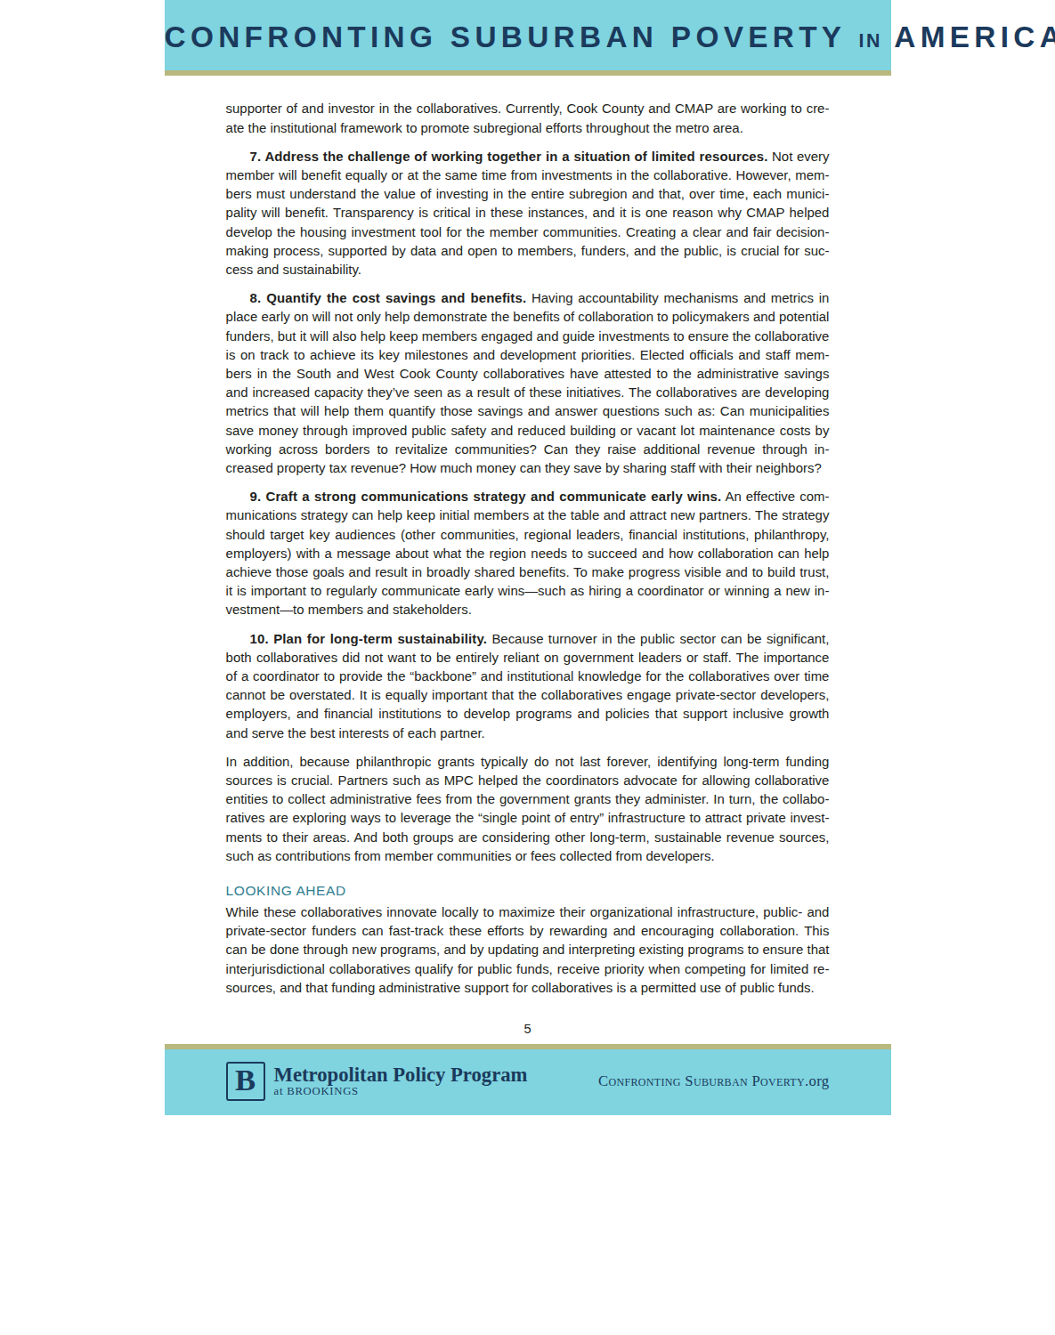CONFRONTING SUBURBAN POVERTY IN AMERICA
supporter of and investor in the collaboratives. Currently, Cook County and CMAP are working to create the institutional framework to promote subregional efforts throughout the metro area.
7. Address the challenge of working together in a situation of limited resources. Not every member will benefit equally or at the same time from investments in the collaborative. However, members must understand the value of investing in the entire subregion and that, over time, each municipality will benefit. Transparency is critical in these instances, and it is one reason why CMAP helped develop the housing investment tool for the member communities. Creating a clear and fair decision-making process, supported by data and open to members, funders, and the public, is crucial for success and sustainability.
8. Quantify the cost savings and benefits. Having accountability mechanisms and metrics in place early on will not only help demonstrate the benefits of collaboration to policymakers and potential funders, but it will also help keep members engaged and guide investments to ensure the collaborative is on track to achieve its key milestones and development priorities. Elected officials and staff members in the South and West Cook County collaboratives have attested to the administrative savings and increased capacity they’ve seen as a result of these initiatives. The collaboratives are developing metrics that will help them quantify those savings and answer questions such as: Can municipalities save money through improved public safety and reduced building or vacant lot maintenance costs by working across borders to revitalize communities? Can they raise additional revenue through increased property tax revenue? How much money can they save by sharing staff with their neighbors?
9. Craft a strong communications strategy and communicate early wins. An effective communications strategy can help keep initial members at the table and attract new partners. The strategy should target key audiences (other communities, regional leaders, financial institutions, philanthropy, employers) with a message about what the region needs to succeed and how collaboration can help achieve those goals and result in broadly shared benefits. To make progress visible and to build trust, it is important to regularly communicate early wins—such as hiring a coordinator or winning a new investment—to members and stakeholders.
10. Plan for long-term sustainability. Because turnover in the public sector can be significant, both collaboratives did not want to be entirely reliant on government leaders or staff. The importance of a coordinator to provide the “backbone” and institutional knowledge for the collaboratives over time cannot be overstated. It is equally important that the collaboratives engage private-sector developers, employers, and financial institutions to develop programs and policies that support inclusive growth and serve the best interests of each partner.
In addition, because philanthropic grants typically do not last forever, identifying long-term funding sources is crucial. Partners such as MPC helped the coordinators advocate for allowing collaborative entities to collect administrative fees from the government grants they administer. In turn, the collaboratives are exploring ways to leverage the “single point of entry” infrastructure to attract private investments to their areas. And both groups are considering other long-term, sustainable revenue sources, such as contributions from member communities or fees collected from developers.
LOOKING AHEAD
While these collaboratives innovate locally to maximize their organizational infrastructure, public- and private-sector funders can fast-track these efforts by rewarding and encouraging collaboration. This can be done through new programs, and by updating and interpreting existing programs to ensure that interjurisdictional collaboratives qualify for public funds, receive priority when competing for limited resources, and that funding administrative support for collaboratives is a permitted use of public funds.
5
B
Metropolitan Policy Program
at BROOKINGS
Confronting Suburban Poverty.org